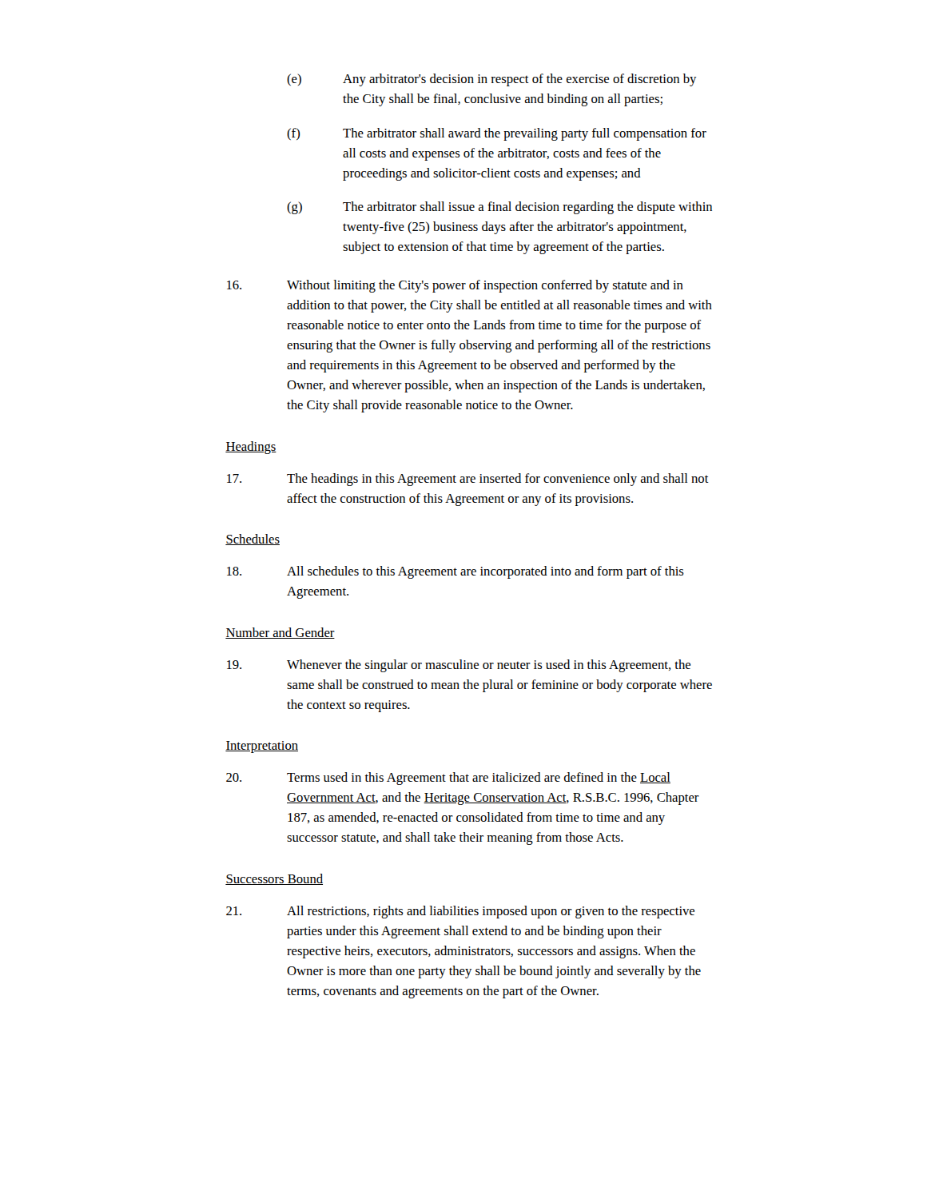(e) Any arbitrator's decision in respect of the exercise of discretion by the City shall be final, conclusive and binding on all parties;
(f) The arbitrator shall award the prevailing party full compensation for all costs and expenses of the arbitrator, costs and fees of the proceedings and solicitor-client costs and expenses; and
(g) The arbitrator shall issue a final decision regarding the dispute within twenty-five (25) business days after the arbitrator's appointment, subject to extension of that time by agreement of the parties.
16. Without limiting the City's power of inspection conferred by statute and in addition to that power, the City shall be entitled at all reasonable times and with reasonable notice to enter onto the Lands from time to time for the purpose of ensuring that the Owner is fully observing and performing all of the restrictions and requirements in this Agreement to be observed and performed by the Owner, and wherever possible, when an inspection of the Lands is undertaken, the City shall provide reasonable notice to the Owner.
Headings
17. The headings in this Agreement are inserted for convenience only and shall not affect the construction of this Agreement or any of its provisions.
Schedules
18. All schedules to this Agreement are incorporated into and form part of this Agreement.
Number and Gender
19. Whenever the singular or masculine or neuter is used in this Agreement, the same shall be construed to mean the plural or feminine or body corporate where the context so requires.
Interpretation
20. Terms used in this Agreement that are italicized are defined in the Local Government Act, and the Heritage Conservation Act, R.S.B.C. 1996, Chapter 187, as amended, re-enacted or consolidated from time to time and any successor statute, and shall take their meaning from those Acts.
Successors Bound
21. All restrictions, rights and liabilities imposed upon or given to the respective parties under this Agreement shall extend to and be binding upon their respective heirs, executors, administrators, successors and assigns. When the Owner is more than one party they shall be bound jointly and severally by the terms, covenants and agreements on the part of the Owner.